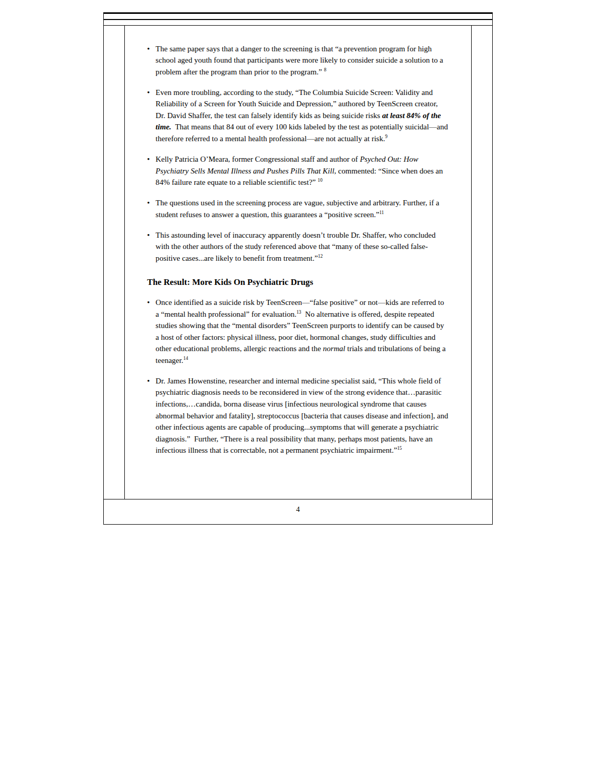The same paper says that a danger to the screening is that “a prevention program for high school aged youth found that participants were more likely to consider suicide a solution to a problem after the program than prior to the program.” 8
Even more troubling, according to the study, “The Columbia Suicide Screen: Validity and Reliability of a Screen for Youth Suicide and Depression,” authored by TeenScreen creator, Dr. David Shaffer, the test can falsely identify kids as being suicide risks at least 84% of the time. That means that 84 out of every 100 kids labeled by the test as potentially suicidal—and therefore referred to a mental health professional—are not actually at risk.9
Kelly Patricia O’Meara, former Congressional staff and author of Psyched Out: How Psychiatry Sells Mental Illness and Pushes Pills That Kill, commented: “Since when does an 84% failure rate equate to a reliable scientific test?” 10
The questions used in the screening process are vague, subjective and arbitrary. Further, if a student refuses to answer a question, this guarantees a “positive screen.”11
This astounding level of inaccuracy apparently doesn’t trouble Dr. Shaffer, who concluded with the other authors of the study referenced above that “many of these so-called false-positive cases...are likely to benefit from treatment.”12
The Result: More Kids On Psychiatric Drugs
Once identified as a suicide risk by TeenScreen—“false positive” or not—kids are referred to a “mental health professional” for evaluation.13 No alternative is offered, despite repeated studies showing that the “mental disorders” TeenScreen purports to identify can be caused by a host of other factors: physical illness, poor diet, hormonal changes, study difficulties and other educational problems, allergic reactions and the normal trials and tribulations of being a teenager.14
Dr. James Howenstine, researcher and internal medicine specialist said, “This whole field of psychiatric diagnosis needs to be reconsidered in view of the strong evidence that…parasitic infections,…candida, borna disease virus [infectious neurological syndrome that causes abnormal behavior and fatality], streptococcus [bacteria that causes disease and infection], and other infectious agents are capable of producing...symptoms that will generate a psychiatric diagnosis.” Further, “There is a real possibility that many, perhaps most patients, have an infectious illness that is correctable, not a permanent psychiatric impairment.”15
4